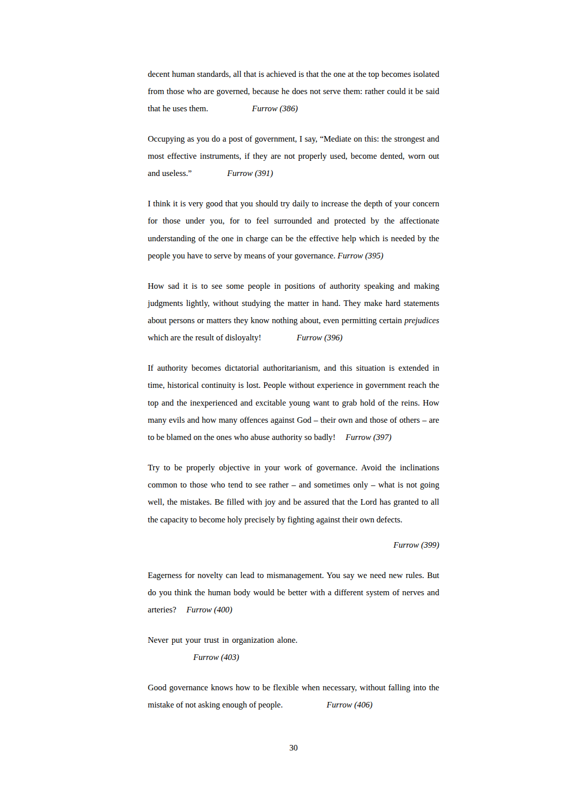decent human standards, all that is achieved is that the one at the top becomes isolated from those who are governed, because he does not serve them: rather could it be said that he uses them. Furrow (386)
Occupying as you do a post of government, I say, “Mediate on this: the strongest and most effective instruments, if they are not properly used, become dented, worn out and useless.” Furrow (391)
I think it is very good that you should try daily to increase the depth of your concern for those under you, for to feel surrounded and protected by the affectionate understanding of the one in charge can be the effective help which is needed by the people you have to serve by means of your governance. Furrow (395)
How sad it is to see some people in positions of authority speaking and making judgments lightly, without studying the matter in hand. They make hard statements about persons or matters they know nothing about, even permitting certain prejudices which are the result of disloyalty! Furrow (396)
If authority becomes dictatorial authoritarianism, and this situation is extended in time, historical continuity is lost. People without experience in government reach the top and the inexperienced and excitable young want to grab hold of the reins. How many evils and how many offences against God – their own and those of others – are to be blamed on the ones who abuse authority so badly! Furrow (397)
Try to be properly objective in your work of governance. Avoid the inclinations common to those who tend to see rather – and sometimes only – what is not going well, the mistakes. Be filled with joy and be assured that the Lord has granted to all the capacity to become holy precisely by fighting against their own defects.
Furrow (399)
Eagerness for novelty can lead to mismanagement. You say we need new rules. But do you think the human body would be better with a different system of nerves and arteries? Furrow (400)
Never put your trust in organization alone. Furrow (403)
Good governance knows how to be flexible when necessary, without falling into the mistake of not asking enough of people. Furrow (406)
30